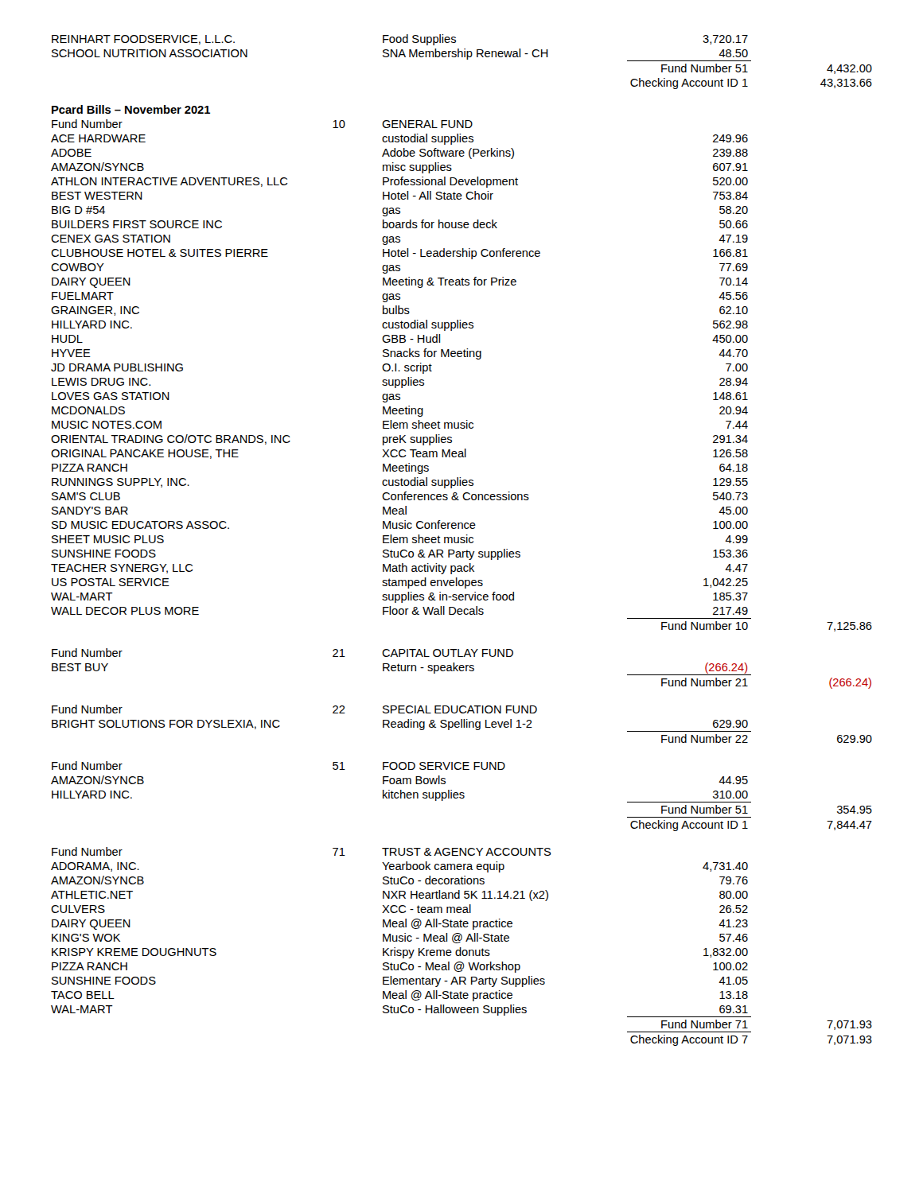| REINHART FOODSERVICE, L.L.C. | | Food Supplies | 3,720.17 | |
| SCHOOL NUTRITION ASSOCIATION | | SNA Membership Renewal - CH | 48.50 | |
| | | | Fund Number 51 | 4,432.00 |
| | | | Checking Account ID 1 | 43,313.66 |
| Pcard Bills – November 2021 |
| Fund Number | 10 | GENERAL FUND | | |
| ACE HARDWARE | | custodial supplies | 249.96 | |
| ADOBE | | Adobe Software (Perkins) | 239.88 | |
| AMAZON/SYNCB | | misc supplies | 607.91 | |
| ATHLON INTERACTIVE ADVENTURES, LLC | | Professional Development | 520.00 | |
| BEST WESTERN | | Hotel - All State Choir | 753.84 | |
| BIG D #54 | | gas | 58.20 | |
| BUILDERS FIRST SOURCE INC | | boards for house deck | 50.66 | |
| CENEX GAS STATION | | gas | 47.19 | |
| CLUBHOUSE HOTEL & SUITES PIERRE | | Hotel - Leadership Conference | 166.81 | |
| COWBOY | | gas | 77.69 | |
| DAIRY QUEEN | | Meeting & Treats for Prize | 70.14 | |
| FUELMART | | gas | 45.56 | |
| GRAINGER, INC | | bulbs | 62.10 | |
| HILLYARD INC. | | custodial supplies | 562.98 | |
| HUDL | | GBB - Hudl | 450.00 | |
| HYVEE | | Snacks for Meeting | 44.70 | |
| JD DRAMA PUBLISHING | | O.I. script | 7.00 | |
| LEWIS DRUG INC. | | supplies | 28.94 | |
| LOVES GAS STATION | | gas | 148.61 | |
| MCDONALDS | | Meeting | 20.94 | |
| MUSIC NOTES.COM | | Elem sheet music | 7.44 | |
| ORIENTAL TRADING CO/OTC BRANDS, INC | | preK supplies | 291.34 | |
| ORIGINAL PANCAKE HOUSE, THE | | XCC Team Meal | 126.58 | |
| PIZZA RANCH | | Meetings | 64.18 | |
| RUNNINGS SUPPLY, INC. | | custodial supplies | 129.55 | |
| SAM'S CLUB | | Conferences & Concessions | 540.73 | |
| SANDY'S BAR | | Meal | 45.00 | |
| SD MUSIC EDUCATORS ASSOC. | | Music Conference | 100.00 | |
| SHEET MUSIC PLUS | | Elem sheet music | 4.99 | |
| SUNSHINE FOODS | | StuCo & AR Party supplies | 153.36 | |
| TEACHER SYNERGY, LLC | | Math activity pack | 4.47 | |
| US POSTAL SERVICE | | stamped envelopes | 1,042.25 | |
| WAL-MART | | supplies & in-service food | 185.37 | |
| WALL DECOR PLUS MORE | | Floor & Wall Decals | 217.49 | |
| | | | Fund Number 10 | 7,125.86 |
| Fund Number | 21 | CAPITAL OUTLAY FUND | | |
| BEST BUY | | Return - speakers | (266.24) | |
| | | | Fund Number 21 | (266.24) |
| Fund Number | 22 | SPECIAL EDUCATION FUND | | |
| BRIGHT SOLUTIONS FOR DYSLEXIA, INC | | Reading & Spelling Level 1-2 | 629.90 | |
| | | | Fund Number 22 | 629.90 |
| Fund Number | 51 | FOOD SERVICE FUND | | |
| AMAZON/SYNCB | | Foam Bowls | 44.95 | |
| HILLYARD INC. | | kitchen supplies | 310.00 | |
| | | | Fund Number 51 | 354.95 |
| | | | Checking Account ID 1 | 7,844.47 |
| Fund Number | 71 | TRUST & AGENCY ACCOUNTS | | |
| ADORAMA, INC. | | Yearbook camera equip | 4,731.40 | |
| AMAZON/SYNCB | | StuCo - decorations | 79.76 | |
| ATHLETIC.NET | | NXR Heartland 5K 11.14.21 (x2) | 80.00 | |
| CULVERS | | XCC - team meal | 26.52 | |
| DAIRY QUEEN | | Meal @ All-State practice | 41.23 | |
| KING'S WOK | | Music - Meal @ All-State | 57.46 | |
| KRISPY KREME DOUGHNUTS | | Krispy Kreme donuts | 1,832.00 | |
| PIZZA RANCH | | StuCo - Meal @ Workshop | 100.02 | |
| SUNSHINE FOODS | | Elementary - AR Party Supplies | 41.05 | |
| TACO BELL | | Meal @ All-State practice | 13.18 | |
| WAL-MART | | StuCo - Halloween Supplies | 69.31 | |
| | | | Fund Number 71 | 7,071.93 |
| | | | Checking Account ID 7 | 7,071.93 |